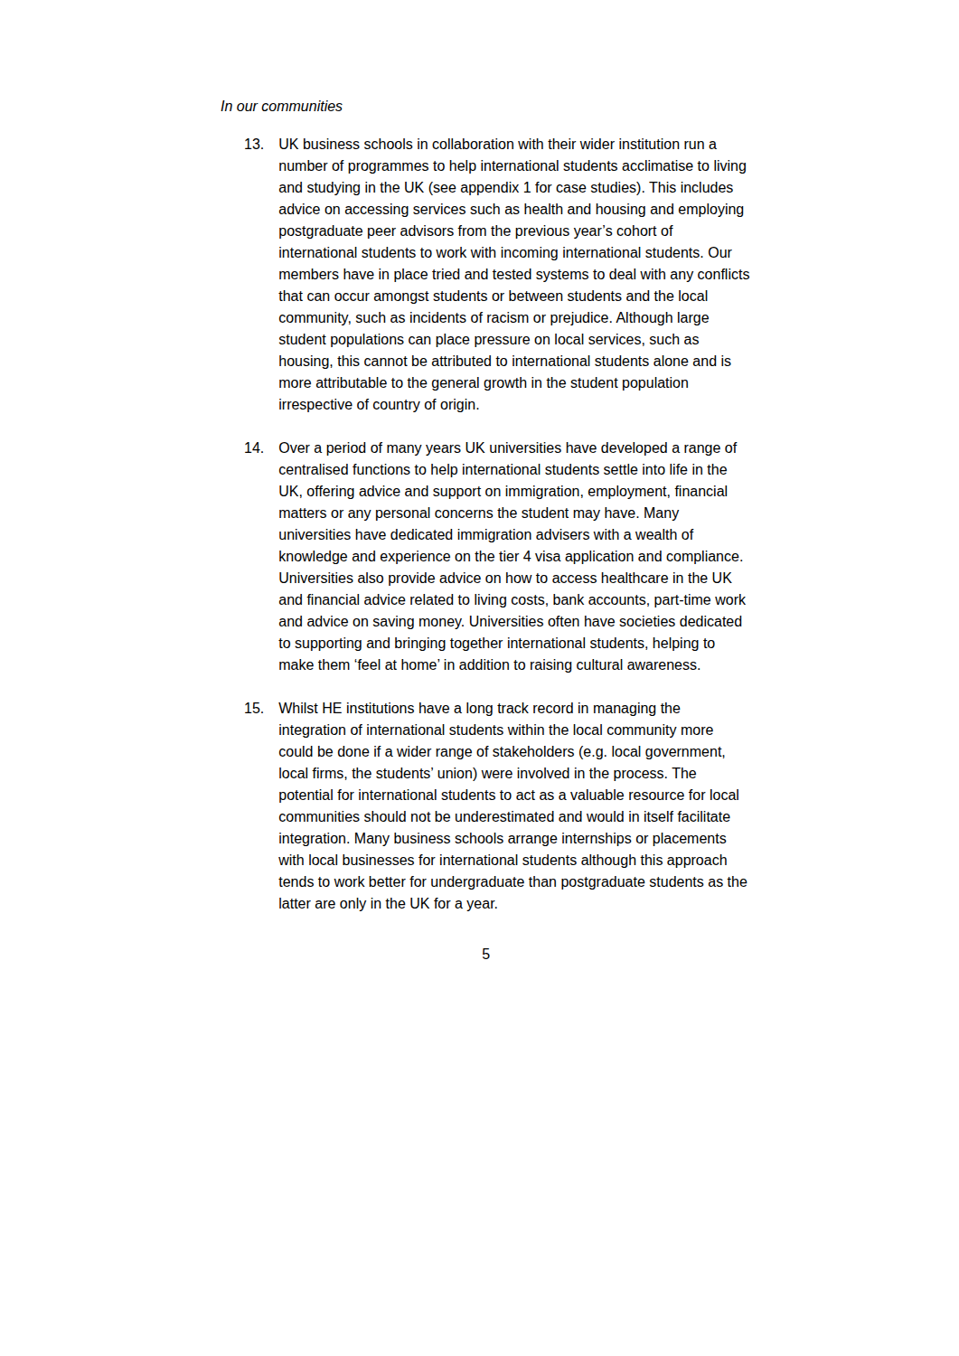In our communities
UK business schools in collaboration with their wider institution run a number of programmes to help international students acclimatise to living and studying in the UK (see appendix 1 for case studies). This includes advice on accessing services such as health and housing and employing postgraduate peer advisors from the previous year’s cohort of international students to work with incoming international students. Our members have in place tried and tested systems to deal with any conflicts that can occur amongst students or between students and the local community, such as incidents of racism or prejudice. Although large student populations can place pressure on local services, such as housing, this cannot be attributed to international students alone and is more attributable to the general growth in the student population irrespective of country of origin.
Over a period of many years UK universities have developed a range of centralised functions to help international students settle into life in the UK, offering advice and support on immigration, employment, financial matters or any personal concerns the student may have. Many universities have dedicated immigration advisers with a wealth of knowledge and experience on the tier 4 visa application and compliance. Universities also provide advice on how to access healthcare in the UK and financial advice related to living costs, bank accounts, part-time work and advice on saving money. Universities often have societies dedicated to supporting and bringing together international students, helping to make them ‘feel at home’ in addition to raising cultural awareness.
Whilst HE institutions have a long track record in managing the integration of international students within the local community more could be done if a wider range of stakeholders (e.g. local government, local firms, the students’ union) were involved in the process. The potential for international students to act as a valuable resource for local communities should not be underestimated and would in itself facilitate integration. Many business schools arrange internships or placements with local businesses for international students although this approach tends to work better for undergraduate than postgraduate students as the latter are only in the UK for a year.
5